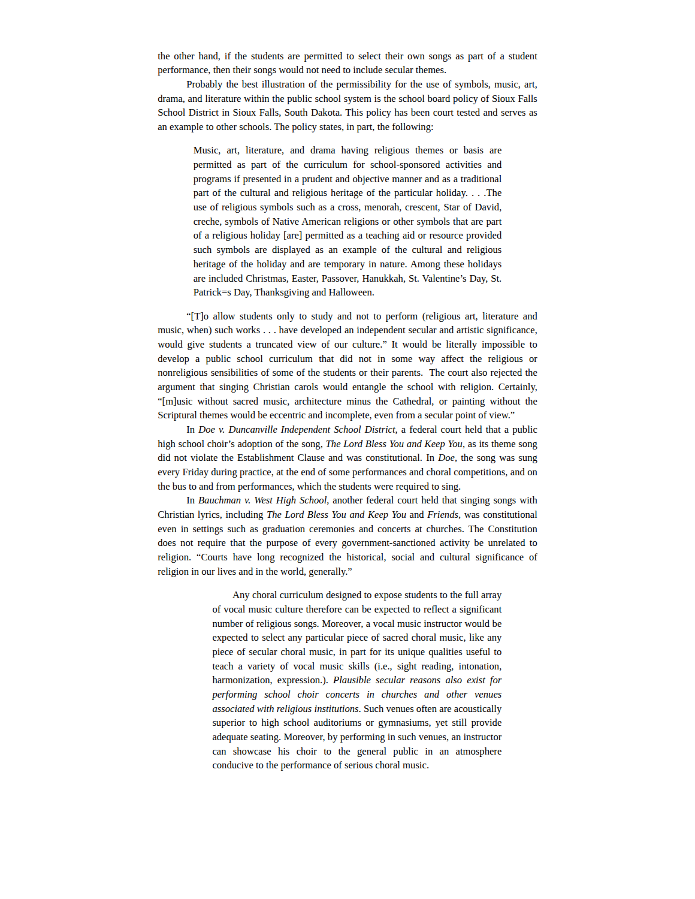the other hand, if the students are permitted to select their own songs as part of a student performance, then their songs would not need to include secular themes.
Probably the best illustration of the permissibility for the use of symbols, music, art, drama, and literature within the public school system is the school board policy of Sioux Falls School District in Sioux Falls, South Dakota. This policy has been court tested and serves as an example to other schools. The policy states, in part, the following:
Music, art, literature, and drama having religious themes or basis are permitted as part of the curriculum for school-sponsored activities and programs if presented in a prudent and objective manner and as a traditional part of the cultural and religious heritage of the particular holiday. . . .The use of religious symbols such as a cross, menorah, crescent, Star of David, creche, symbols of Native American religions or other symbols that are part of a religious holiday [are] permitted as a teaching aid or resource provided such symbols are displayed as an example of the cultural and religious heritage of the holiday and are temporary in nature. Among these holidays are included Christmas, Easter, Passover, Hanukkah, St. Valentine’s Day, St. Patrick=s Day, Thanksgiving and Halloween.
“[T]o allow students only to study and not to perform (religious art, literature and music, when) such works . . . have developed an independent secular and artistic significance, would give students a truncated view of our culture.” It would be literally impossible to develop a public school curriculum that did not in some way affect the religious or nonreligious sensibilities of some of the students or their parents. The court also rejected the argument that singing Christian carols would entangle the school with religion. Certainly, “[m]usic without sacred music, architecture minus the Cathedral, or painting without the Scriptural themes would be eccentric and incomplete, even from a secular point of view.”
In Doe v. Duncanville Independent School District, a federal court held that a public high school choir’s adoption of the song, The Lord Bless You and Keep You, as its theme song did not violate the Establishment Clause and was constitutional. In Doe, the song was sung every Friday during practice, at the end of some performances and choral competitions, and on the bus to and from performances, which the students were required to sing.
In Bauchman v. West High School, another federal court held that singing songs with Christian lyrics, including The Lord Bless You and Keep You and Friends, was constitutional even in settings such as graduation ceremonies and concerts at churches. The Constitution does not require that the purpose of every government-sanctioned activity be unrelated to religion. “Courts have long recognized the historical, social and cultural significance of religion in our lives and in the world, generally.”
Any choral curriculum designed to expose students to the full array of vocal music culture therefore can be expected to reflect a significant number of religious songs. Moreover, a vocal music instructor would be expected to select any particular piece of sacred choral music, like any piece of secular choral music, in part for its unique qualities useful to teach a variety of vocal music skills (i.e., sight reading, intonation, harmonization, expression.). Plausible secular reasons also exist for performing school choir concerts in churches and other venues associated with religious institutions. Such venues often are acoustically superior to high school auditoriums or gymnasiums, yet still provide adequate seating. Moreover, by performing in such venues, an instructor can showcase his choir to the general public in an atmosphere conducive to the performance of serious choral music.